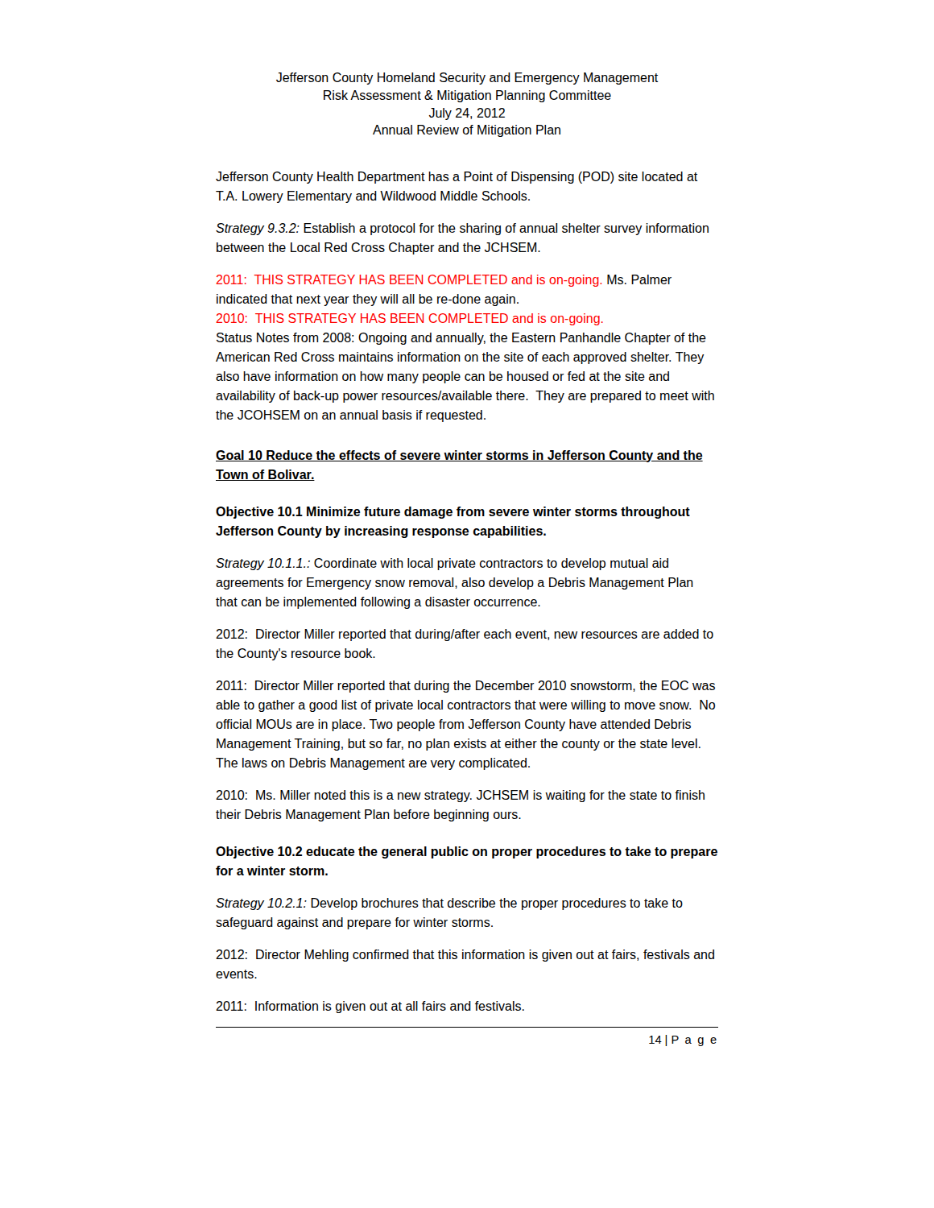Jefferson County Homeland Security and Emergency Management
Risk Assessment & Mitigation Planning Committee
July 24, 2012
Annual Review of Mitigation Plan
Jefferson County Health Department has a Point of Dispensing (POD) site located at T.A. Lowery Elementary and Wildwood Middle Schools.
Strategy 9.3.2: Establish a protocol for the sharing of annual shelter survey information between the Local Red Cross Chapter and the JCHSEM.
2011: THIS STRATEGY HAS BEEN COMPLETED and is on-going. Ms. Palmer indicated that next year they will all be re-done again.
2010: THIS STRATEGY HAS BEEN COMPLETED and is on-going.
Status Notes from 2008: Ongoing and annually, the Eastern Panhandle Chapter of the American Red Cross maintains information on the site of each approved shelter. They also have information on how many people can be housed or fed at the site and availability of back-up power resources/available there. They are prepared to meet with the JCOHSEM on an annual basis if requested.
Goal 10 Reduce the effects of severe winter storms in Jefferson County and the Town of Bolivar.
Objective 10.1 Minimize future damage from severe winter storms throughout Jefferson County by increasing response capabilities.
Strategy 10.1.1.: Coordinate with local private contractors to develop mutual aid agreements for Emergency snow removal, also develop a Debris Management Plan that can be implemented following a disaster occurrence.
2012: Director Miller reported that during/after each event, new resources are added to the County's resource book.
2011: Director Miller reported that during the December 2010 snowstorm, the EOC was able to gather a good list of private local contractors that were willing to move snow. No official MOUs are in place. Two people from Jefferson County have attended Debris Management Training, but so far, no plan exists at either the county or the state level. The laws on Debris Management are very complicated.
2010: Ms. Miller noted this is a new strategy. JCHSEM is waiting for the state to finish their Debris Management Plan before beginning ours.
Objective 10.2 educate the general public on proper procedures to take to prepare for a winter storm.
Strategy 10.2.1: Develop brochures that describe the proper procedures to take to safeguard against and prepare for winter storms.
2012: Director Mehling confirmed that this information is given out at fairs, festivals and events.
2011: Information is given out at all fairs and festivals.
14 | P a g e